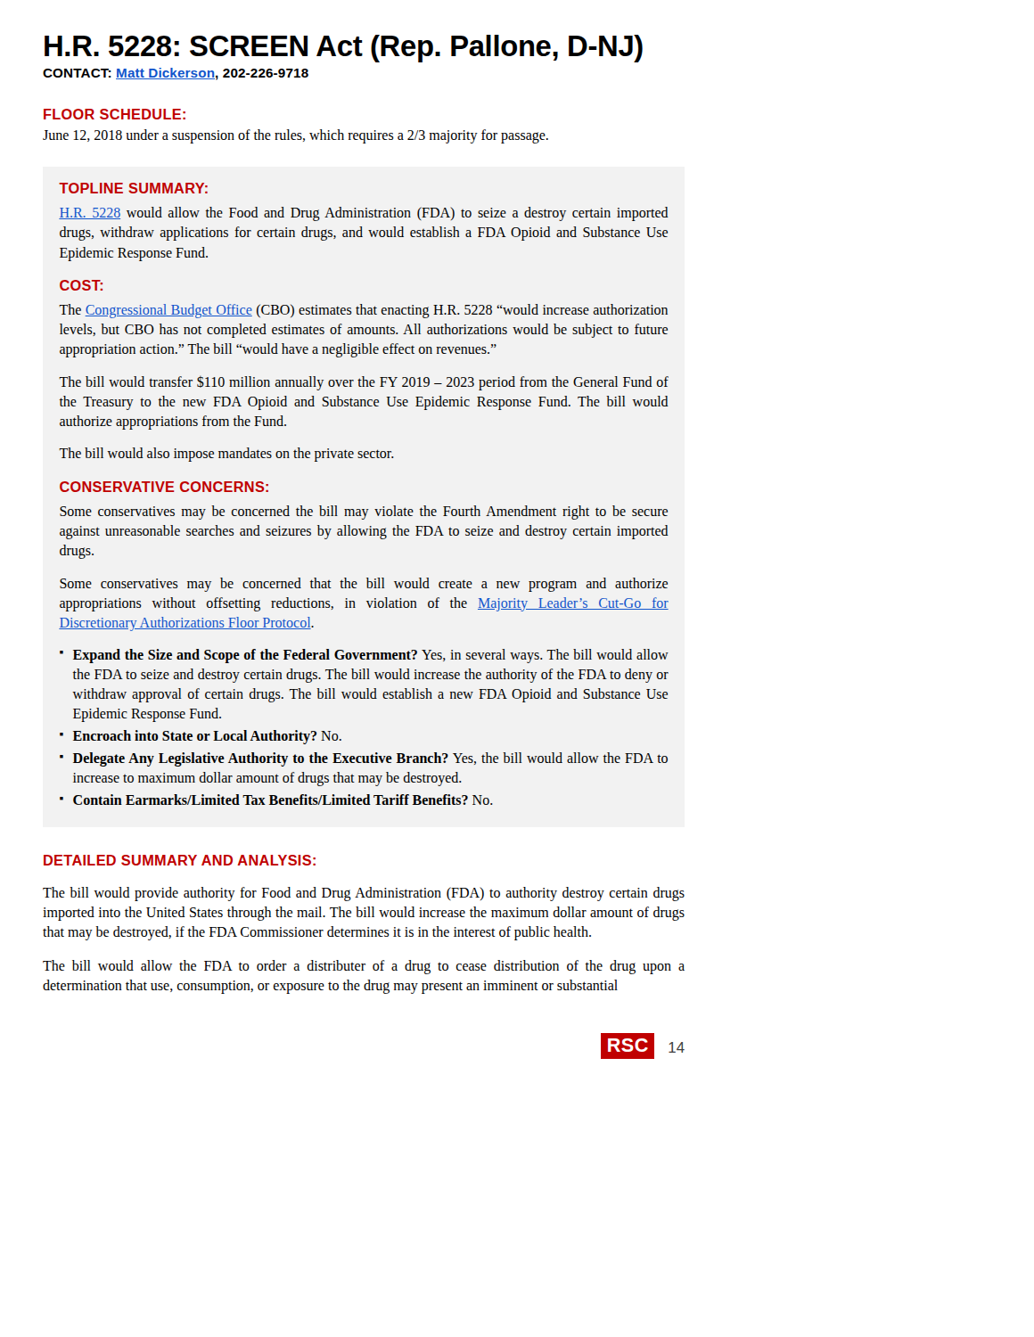H.R. 5228: SCREEN Act (Rep. Pallone, D-NJ)
CONTACT: Matt Dickerson, 202-226-9718
Floor Schedule:
June 12, 2018 under a suspension of the rules, which requires a 2/3 majority for passage.
Topline Summary:
H.R. 5228 would allow the Food and Drug Administration (FDA) to seize a destroy certain imported drugs, withdraw applications for certain drugs, and would establish a FDA Opioid and Substance Use Epidemic Response Fund.
Cost:
The Congressional Budget Office (CBO) estimates that enacting H.R. 5228 “would increase authorization levels, but CBO has not completed estimates of amounts. All authorizations would be subject to future appropriation action.” The bill “would have a negligible effect on revenues.”
The bill would transfer $110 million annually over the FY 2019 – 2023 period from the General Fund of the Treasury to the new FDA Opioid and Substance Use Epidemic Response Fund. The bill would authorize appropriations from the Fund.
The bill would also impose mandates on the private sector.
Conservative Concerns:
Some conservatives may be concerned the bill may violate the Fourth Amendment right to be secure against unreasonable searches and seizures by allowing the FDA to seize and destroy certain imported drugs.
Some conservatives may be concerned that the bill would create a new program and authorize appropriations without offsetting reductions, in violation of the Majority Leader’s Cut-Go for Discretionary Authorizations Floor Protocol.
Expand the Size and Scope of the Federal Government? Yes, in several ways. The bill would allow the FDA to seize and destroy certain drugs. The bill would increase the authority of the FDA to deny or withdraw approval of certain drugs. The bill would establish a new FDA Opioid and Substance Use Epidemic Response Fund.
Encroach into State or Local Authority? No.
Delegate Any Legislative Authority to the Executive Branch? Yes, the bill would allow the FDA to increase to maximum dollar amount of drugs that may be destroyed.
Contain Earmarks/Limited Tax Benefits/Limited Tariff Benefits? No.
Detailed Summary and Analysis:
The bill would provide authority for Food and Drug Administration (FDA) to authority destroy certain drugs imported into the United States through the mail. The bill would increase the maximum dollar amount of drugs that may be destroyed, if the FDA Commissioner determines it is in the interest of public health.
The bill would allow the FDA to order a distributer of a drug to cease distribution of the drug upon a determination that use, consumption, or exposure to the drug may present an imminent or substantial
RSC 14